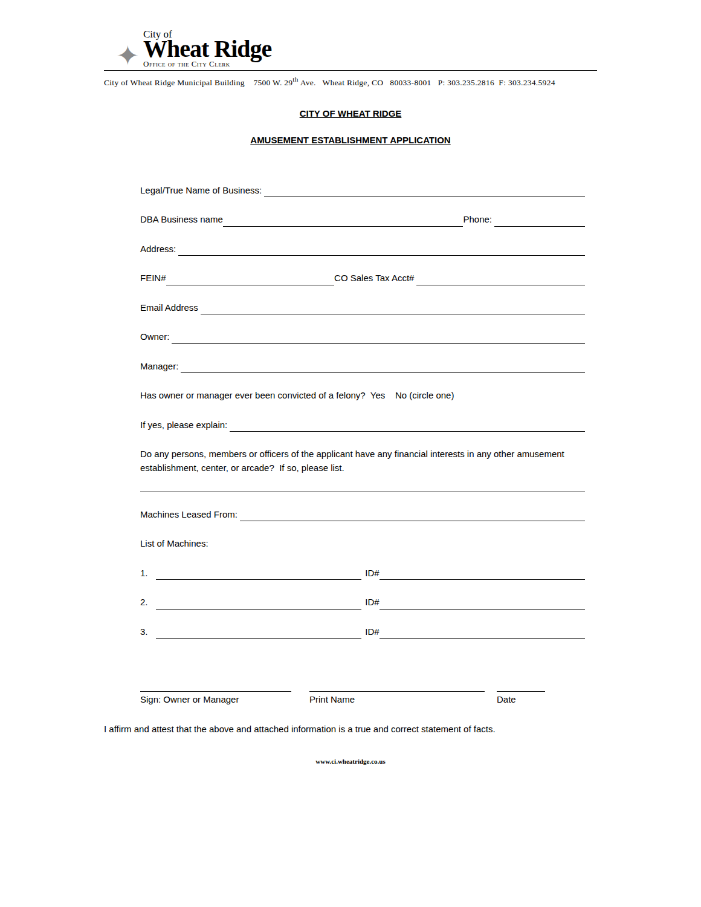✦
City of
Wheat Ridge
Office of the City Clerk
City of Wheat Ridge Municipal Building 7500 W. 29th Ave. Wheat Ridge, CO 80033-8001 P: 303.235.2816 F: 303.234.5924
CITY OF WHEAT RIDGE
AMUSEMENT ESTABLISHMENT APPLICATION
Legal/True Name of Business:
DBA Business name Phone:
Address:
FEIN# CO Sales Tax Acct#
Email Address
Owner:
Manager:
Has owner or manager ever been convicted of a felony? Yes No (circle one)
If yes, please explain:
Do any persons, members or officers of the applicant have any financial interests in any other amusement establishment, center, or arcade? If so, please list.
Machines Leased From:
List of Machines:
1. ID#
2. ID#
3. ID#
Sign: Owner or Manager Print Name Date
I affirm and attest that the above and attached information is a true and correct statement of facts.
www.ci.wheatridge.co.us